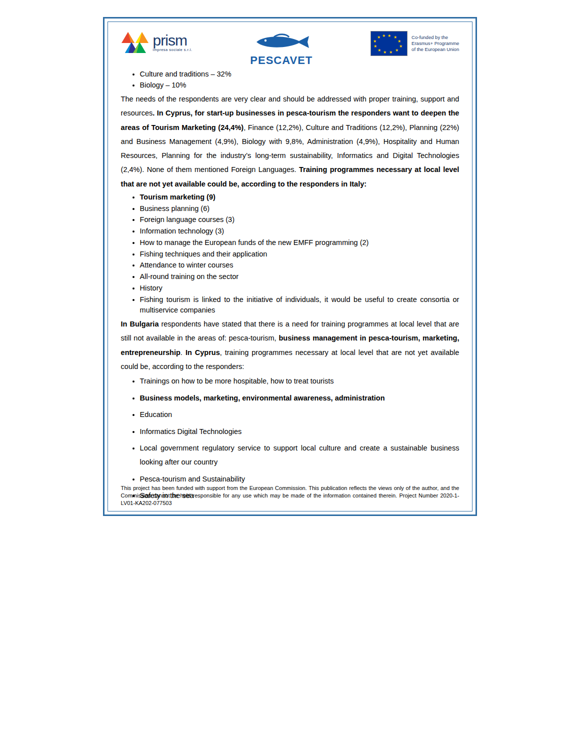prism
impresa sociale s.r.l.
PESCAVET
★ ★ ★ ★ ★ ★ ★ ★ ★ ★ ★ ★
Co-funded by the
Erasmus+ Programme
of the European Union
Culture and traditions – 32%
Biology – 10%
The needs of the respondents are very clear and should be addressed with proper training, support and resources. In Cyprus, for start-up businesses in pesca-tourism the responders want to deepen the areas of Tourism Marketing (24,4%), Finance (12,2%), Culture and Traditions (12,2%), Planning (22%) and Business Management (4,9%), Biology with 9,8%, Administration (4,9%), Hospitality and Human Resources, Planning for the industry’s long-term sustainability, Informatics and Digital Technologies (2,4%). None of them mentioned Foreign Languages. Training programmes necessary at local level that are not yet available could be, according to the responders in Italy:
Tourism marketing (9)
Business planning (6)
Foreign language courses (3)
Information technology (3)
How to manage the European funds of the new EMFF programming (2)
Fishing techniques and their application
Attendance to winter courses
All-round training on the sector
History
Fishing tourism is linked to the initiative of individuals, it would be useful to create consortia or multiservice companies
In Bulgaria respondents have stated that there is a need for training programmes at local level that are still not available in the areas of: pesca-tourism, business management in pesca-tourism, marketing, entrepreneurship. In Cyprus, training programmes necessary at local level that are not yet available could be, according to the responders:
Trainings on how to be more hospitable, how to treat tourists
Business models, marketing, environmental awareness, administration
Education
Informatics Digital Technologies
Local government regulatory service to support local culture and create a sustainable business looking after our country
Pesca-tourism and Sustainability
Safety in the sea
This project has been funded with support from the European Commission. This publication reflects the views only of the author, and the Commission cannot be held responsible for any use which may be made of the information contained therein. Project Number 2020-1-LV01-KA202-077503